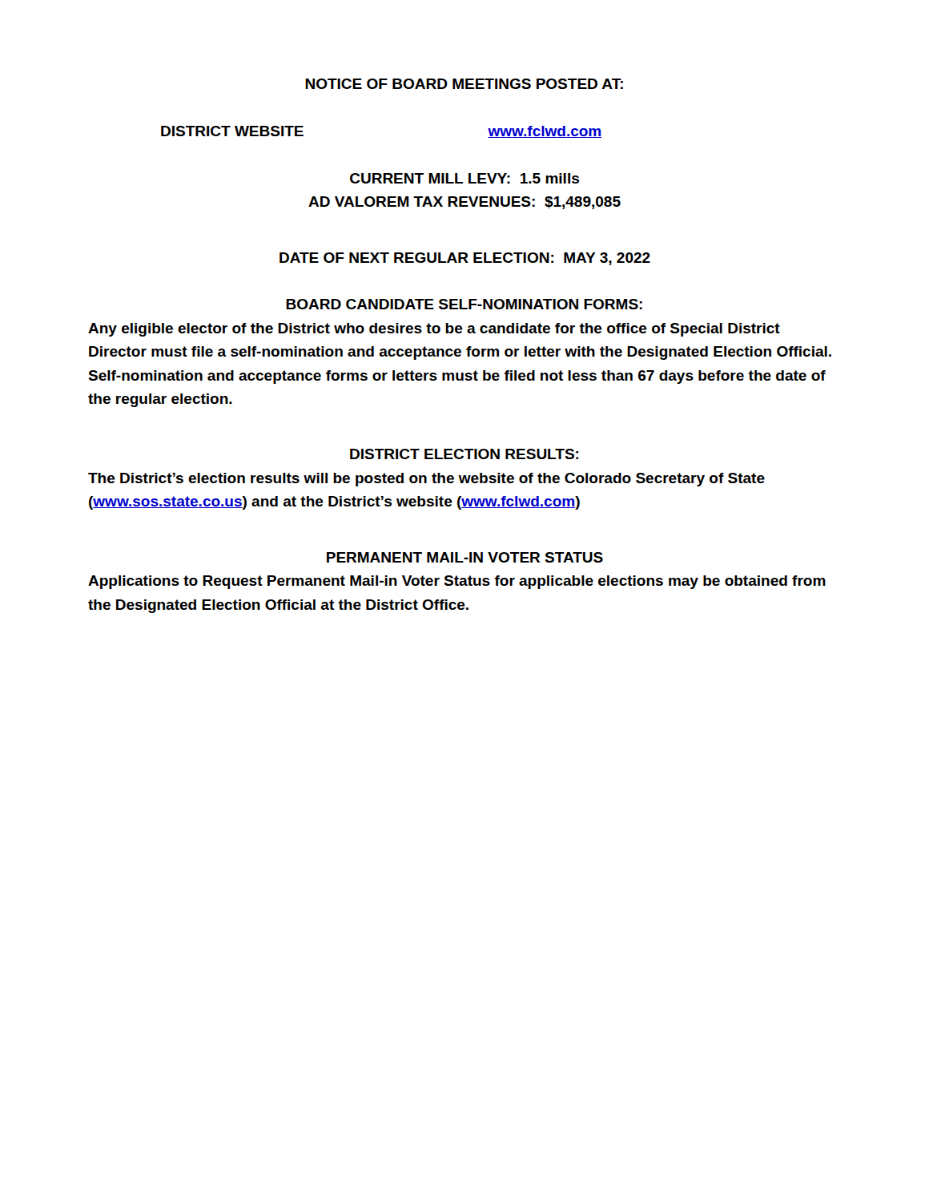NOTICE OF BOARD MEETINGS POSTED AT:
DISTRICT WEBSITE www.fclwd.com
CURRENT MILL LEVY: 1.5 mills
AD VALOREM TAX REVENUES: $1,489,085
DATE OF NEXT REGULAR ELECTION: MAY 3, 2022
BOARD CANDIDATE SELF-NOMINATION FORMS:
Any eligible elector of the District who desires to be a candidate for the office of Special District Director must file a self-nomination and acceptance form or letter with the Designated Election Official. Self-nomination and acceptance forms or letters must be filed not less than 67 days before the date of the regular election.
DISTRICT ELECTION RESULTS:
The District’s election results will be posted on the website of the Colorado Secretary of State (www.sos.state.co.us) and at the District’s website (www.fclwd.com)
PERMANENT MAIL-IN VOTER STATUS
Applications to Request Permanent Mail-in Voter Status for applicable elections may be obtained from the Designated Election Official at the District Office.